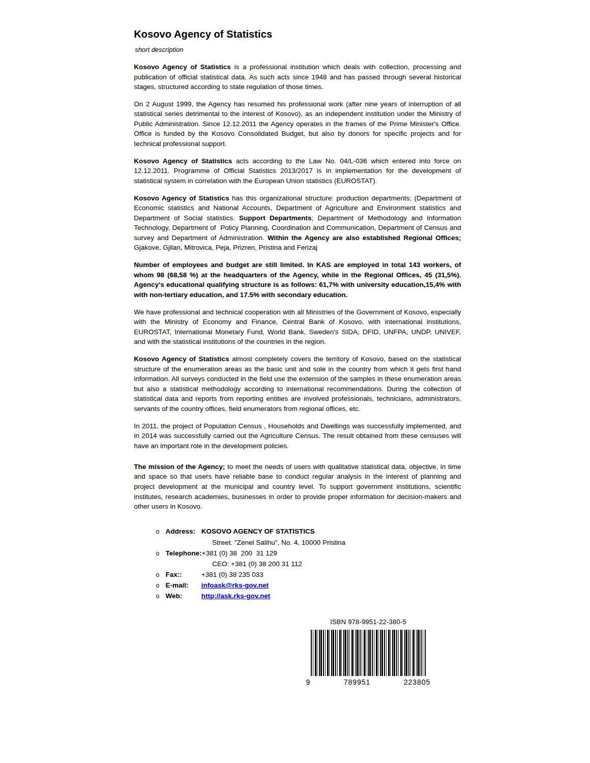Kosovo Agency of Statistics
short description
Kosovo Agency of Statistics is a professional institution which deals with collection, processing and publication of official statistical data. As such acts since 1948 and has passed through several historical stages, structured according to state regulation of those times.
On 2 August 1999, the Agency has resumed his professional work (after nine years of interruption of all statistical series detrimental to the interest of Kosovo), as an independent institution under the Ministry of Public Administration. Since 12.12.2011 the Agency operates in the frames of the Prime Minister's Office. Office is funded by the Kosovo Consolidated Budget, but also by donors for specific projects and for technical professional support.
Kosovo Agency of Statistics acts according to the Law No. 04/L-036 which entered into force on 12.12.2011. Programme of Official Statistics 2013/2017 is in implementation for the development of statistical system in correlation with the European Union statistics (EUROSTAT).
Kosovo Agency of Statistics has this organizational structure: production departments; (Department of Economic statistics and National Accounts, Department of Agriculture and Environment statistics and Department of Social statistics. Support Departments; Department of Methodology and Information Technology, Department of Policy Planning, Coordination and Communication, Department of Census and survey and Department of Administration. Within the Agency are also established Regional Offices; Gjakove, Gjilan, Mitrovica, Peja, Prizren, Pristina and Ferizaj
Number of employees and budget are still limited. In KAS are employed in total 143 workers, of whom 98 (68,58 %) at the headquarters of the Agency, while in the Regional Offices, 45 (31,5%). Agency's educational qualifying structure is as follows: 61,7% with university education,15,4% with with non-tertiary education, and 17.5% with secondary education.
We have professional and technical cooperation with all Ministries of the Government of Kosovo, especially with the Ministry of Economy and Finance, Central Bank of Kosovo, with international institutions, EUROSTAT, International Monetary Fund, World Bank, Sweden's SIDA, DFID, UNFPA, UNDP, UNIVEF, and with the statistical institutions of the countries in the region.
Kosovo Agency of Statistics almost completely covers the territory of Kosovo, based on the statistical structure of the enumeration areas as the basic unit and sole in the country from which it gets first hand information. All surveys conducted in the field use the extension of the samples in these enumeration areas but also a statistical methodology according to international recommendations. During the collection of statistical data and reports from reporting entities are involved professionals, technicians, administrators, servants of the country offices, field enumerators from regional offices, etc.
In 2011, the project of Population Census , Households and Dwellings was successfully implemented, and in 2014 was successfully carried out the Agriculture Census. The result obtained from these censuses will have an important role in the development policies.
The mission of the Agency; to meet the needs of users with qualitative statistical data, objective, in time and space so that users have reliable base to conduct regular analysis in the interest of planning and project development at the municipal and country level. To support government institutions, scientific institutes, research academies, businesses in order to provide proper information for decision-makers and other users in Kosovo.
oAddress: KOSOVO AGENCY OF STATISTICS
Street. "Zenel Salihu", No. 4, 10000 Pristina
oTelephone:+381 (0) 38 200 31 129
CEO: +381 (0) 38 200 31 112
oFax::+381 (0) 38 235 033
oE-mail: infoask@rks-gov.net
oWeb: http://ask.rks-gov.net
ISBN 978-9951-22-380-5
9789951223805